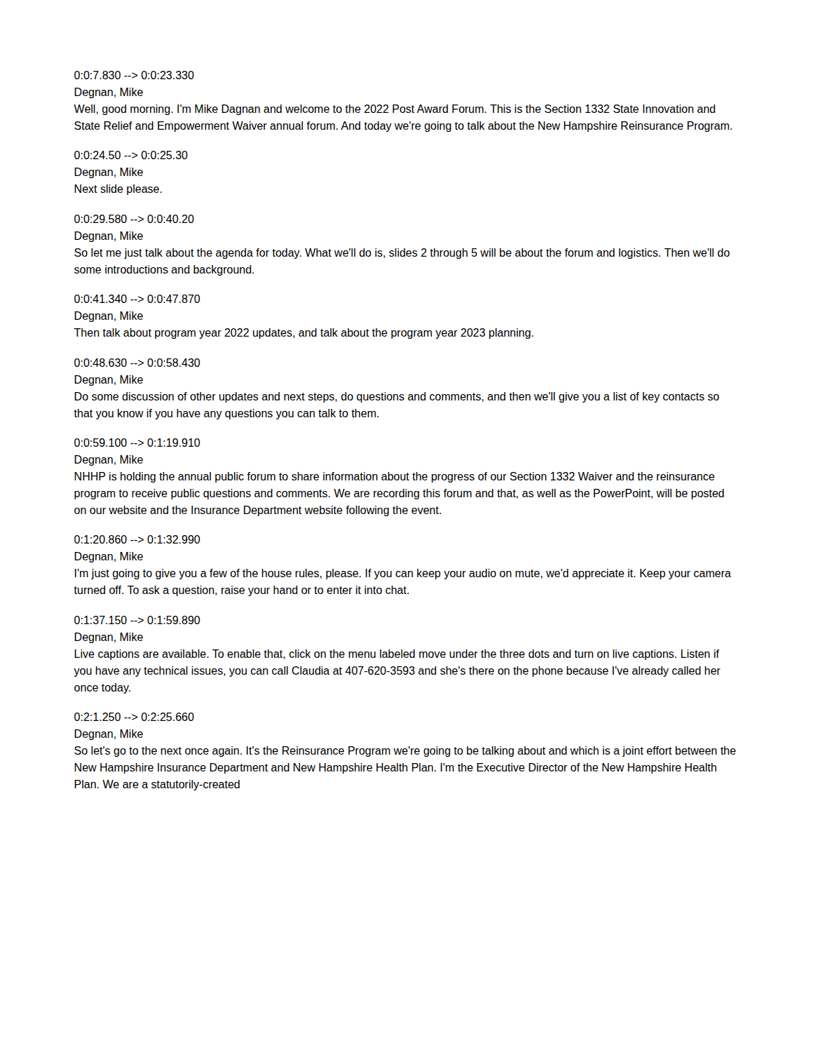0:0:7.830 --> 0:0:23.330
Degnan, Mike
Well, good morning. I'm Mike Dagnan and welcome to the 2022 Post Award Forum. This is the Section 1332 State Innovation and State Relief and Empowerment Waiver annual forum. And today we're going to talk about the New Hampshire Reinsurance Program.
0:0:24.50 --> 0:0:25.30
Degnan, Mike
Next slide please.
0:0:29.580 --> 0:0:40.20
Degnan, Mike
So let me just talk about the agenda for today. What we'll do is, slides 2 through 5 will be about the forum and logistics. Then we'll do some introductions and background.
0:0:41.340 --> 0:0:47.870
Degnan, Mike
Then talk about program year 2022 updates, and talk about the program year 2023 planning.
0:0:48.630 --> 0:0:58.430
Degnan, Mike
Do some discussion of other updates and next steps, do questions and comments, and then we'll give you a list of key contacts so that you know if you have any questions you can talk to them.
0:0:59.100 --> 0:1:19.910
Degnan, Mike
NHHP is holding the annual public forum to share information about the progress of our Section 1332 Waiver and the reinsurance program to receive public questions and comments. We are recording this forum and that, as well as the PowerPoint, will be posted on our website and the Insurance Department website following the event.
0:1:20.860 --> 0:1:32.990
Degnan, Mike
I'm just going to give you a few of the house rules, please. If you can keep your audio on mute, we'd appreciate it. Keep your camera turned off. To ask a question, raise your hand or to enter it into chat.
0:1:37.150 --> 0:1:59.890
Degnan, Mike
Live captions are available. To enable that, click on the menu labeled move under the three dots and turn on live captions. Listen if you have any technical issues, you can call Claudia at 407-620-3593 and she's there on the phone because I've already called her once today.
0:2:1.250 --> 0:2:25.660
Degnan, Mike
So let's go to the next once again. It's the Reinsurance Program we're going to be talking about and which is a joint effort between the New Hampshire Insurance Department and New Hampshire Health Plan. I'm the Executive Director of the New Hampshire Health Plan. We are a statutorily-created